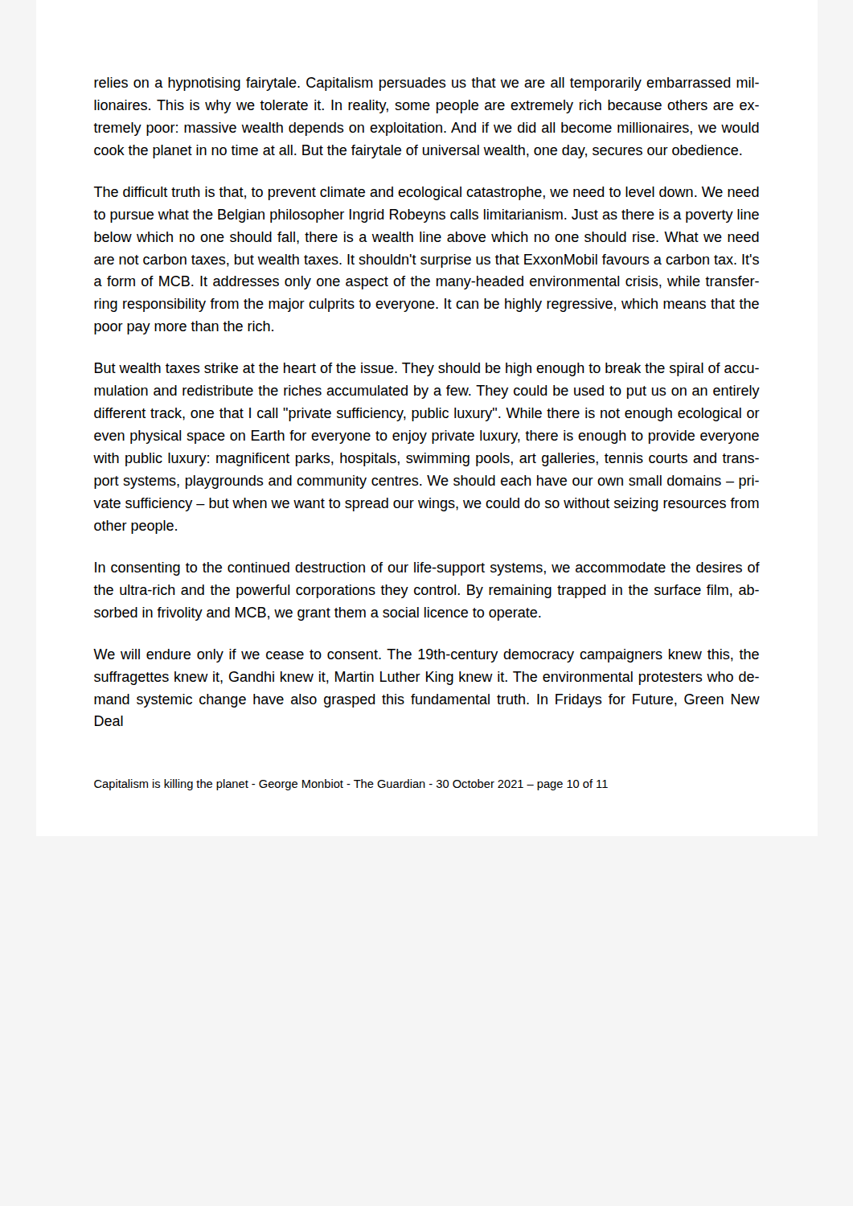relies on a hypnotising fairytale. Capitalism persuades us that we are all temporarily embarrassed millionaires. This is why we tolerate it. In reality, some people are extremely rich because others are extremely poor: massive wealth depends on exploitation. And if we did all become millionaires, we would cook the planet in no time at all. But the fairytale of universal wealth, one day, secures our obedience.
The difficult truth is that, to prevent climate and ecological catastrophe, we need to level down. We need to pursue what the Belgian philosopher Ingrid Robeyns calls limitarianism. Just as there is a poverty line below which no one should fall, there is a wealth line above which no one should rise. What we need are not carbon taxes, but wealth taxes. It shouldn't surprise us that ExxonMobil favours a carbon tax. It's a form of MCB. It addresses only one aspect of the many-headed environmental crisis, while transferring responsibility from the major culprits to everyone. It can be highly regressive, which means that the poor pay more than the rich.
But wealth taxes strike at the heart of the issue. They should be high enough to break the spiral of accumulation and redistribute the riches accumulated by a few. They could be used to put us on an entirely different track, one that I call "private sufficiency, public luxury". While there is not enough ecological or even physical space on Earth for everyone to enjoy private luxury, there is enough to provide everyone with public luxury: magnificent parks, hospitals, swimming pools, art galleries, tennis courts and transport systems, playgrounds and community centres. We should each have our own small domains – private sufficiency – but when we want to spread our wings, we could do so without seizing resources from other people.
In consenting to the continued destruction of our life-support systems, we accommodate the desires of the ultra-rich and the powerful corporations they control. By remaining trapped in the surface film, absorbed in frivolity and MCB, we grant them a social licence to operate.
We will endure only if we cease to consent. The 19th-century democracy campaigners knew this, the suffragettes knew it, Gandhi knew it, Martin Luther King knew it. The environmental protesters who demand systemic change have also grasped this fundamental truth. In Fridays for Future, Green New Deal
Capitalism is killing the planet - George Monbiot - The Guardian - 30 October 2021 – page 10 of 11